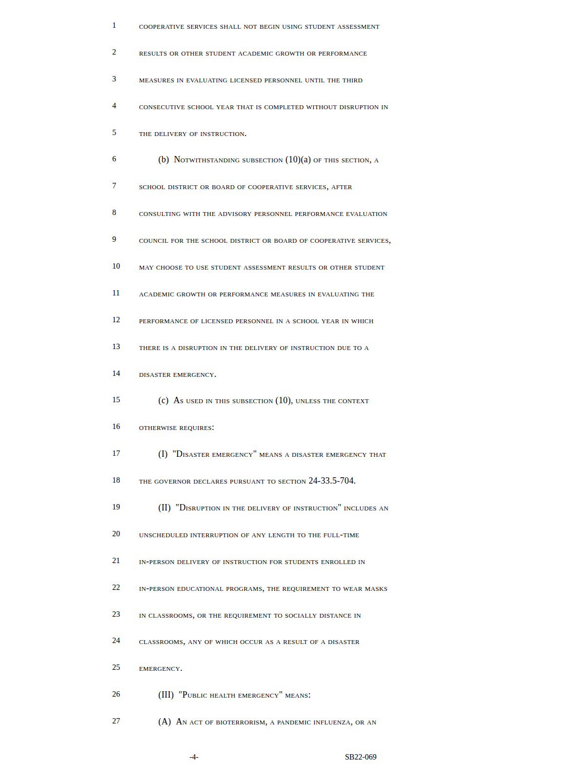cooperative services shall not begin using student assessment
results or other student academic growth or performance
measures in evaluating licensed personnel until the third
consecutive school year that is completed without disruption in
the delivery of instruction.
(b) Notwithstanding subsection (10)(a) of this section, a
school district or board of cooperative services, after
consulting with the advisory personnel performance evaluation
council for the school district or board of cooperative services,
may choose to use student assessment results or other student
academic growth or performance measures in evaluating the
performance of licensed personnel in a school year in which
there is a disruption in the delivery of instruction due to a
disaster emergency.
(c) As used in this subsection (10), unless the context
otherwise requires:
(I) "Disaster emergency" means a disaster emergency that
the governor declares pursuant to section 24-33.5-704.
(II) "Disruption in the delivery of instruction" includes an
unscheduled interruption of any length to the full-time
in-person delivery of instruction for students enrolled in
in-person educational programs, the requirement to wear masks
in classrooms, or the requirement to socially distance in
classrooms, any of which occur as a result of a disaster
emergency.
(III) "Public health emergency" means:
(A) An act of bioterrorism, a pandemic influenza, or an
-4- SB22-069